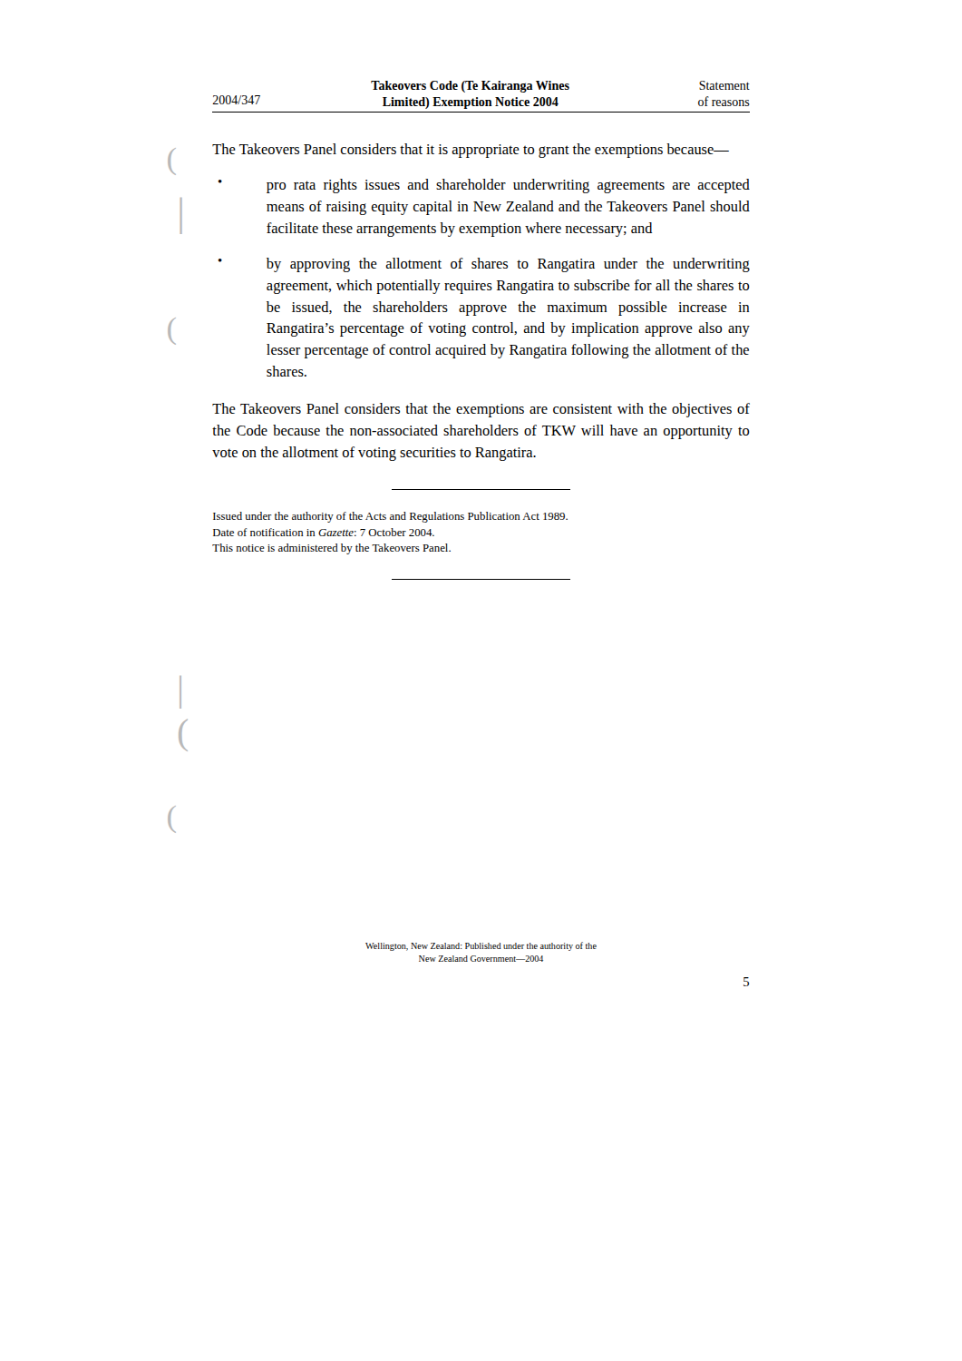( | ( | ( (
| 2004/347 | Takeovers Code (Te Kairanga Wines Limited) Exemption Notice 2004 | Statement of reasons |
The Takeovers Panel considers that it is appropriate to grant the exemptions because—
pro rata rights issues and shareholder underwriting agreements are accepted means of raising equity capital in New Zealand and the Takeovers Panel should facilitate these arrangements by exemption where necessary; and
by approving the allotment of shares to Rangatira under the underwriting agreement, which potentially requires Rangatira to subscribe for all the shares to be issued, the shareholders approve the maximum possible increase in Rangatira’s percentage of voting control, and by implication approve also any lesser percentage of control acquired by Rangatira following the allotment of the shares.
The Takeovers Panel considers that the exemptions are consistent with the objectives of the Code because the non-associated shareholders of TKW will have an opportunity to vote on the allotment of voting securities to Rangatira.
Issued under the authority of the Acts and Regulations Publication Act 1989.
Date of notification in Gazette: 7 October 2004.
This notice is administered by the Takeovers Panel.
Wellington, New Zealand: Published under the authority of the
New Zealand Government—2004
5